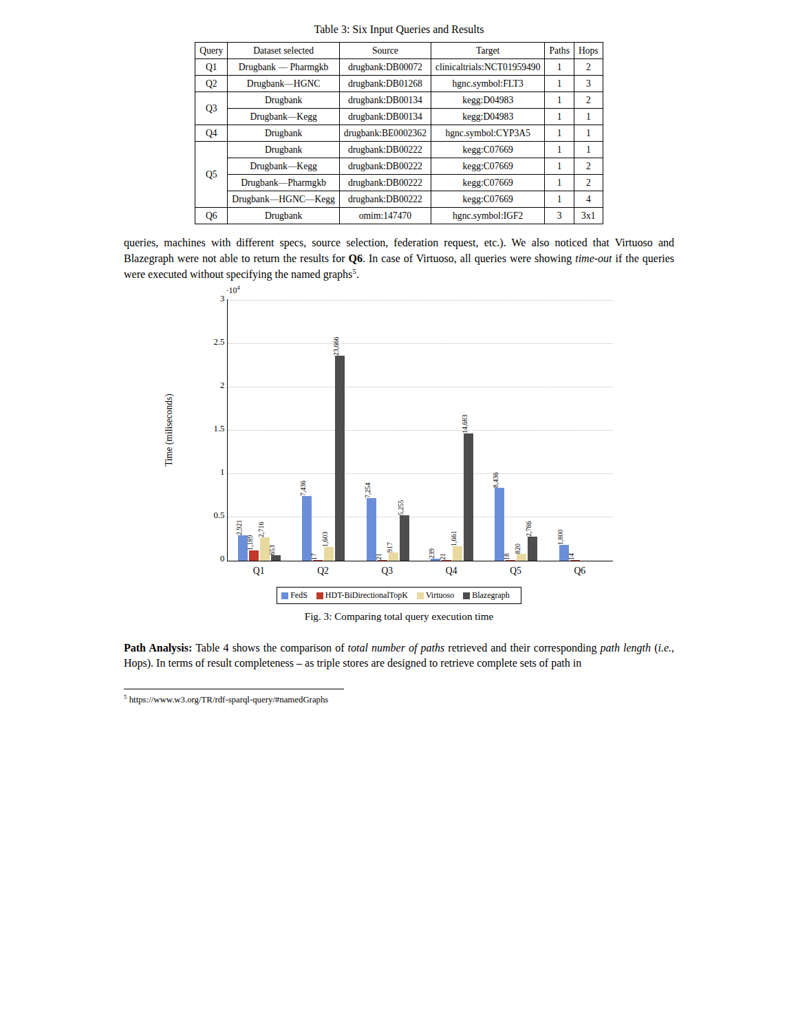Table 3: Six Input Queries and Results
| Query | Dataset selected | Source | Target | Paths | Hops |
| --- | --- | --- | --- | --- | --- |
| Q1 | Drugbank — Pharmgkb | drugbank:DB00072 | clinicaltrials:NCT01959490 | 1 | 2 |
| Q2 | Drugbank—HGNC | drugbank:DB01268 | hgnc.symbol:FLT3 | 1 | 3 |
| Q3 | Drugbank | drugbank:DB00134 | kegg:D04983 | 1 | 2 |
| Drugbank—Kegg | drugbank:DB00134 | kegg:D04983 | 1 | 1 |
| Q4 | Drugbank | drugbank:BE0002362 | hgnc.symbol:CYP3A5 | 1 | 1 |
| Q5 | Drugbank | drugbank:DB00222 | kegg:C07669 | 1 | 1 |
| Drugbank—Kegg | drugbank:DB00222 | kegg:C07669 | 1 | 2 |
| Drugbank—Pharmgkb | drugbank:DB00222 | kegg:C07669 | 1 | 2 |
| Drugbank—HGNC—Kegg | drugbank:DB00222 | kegg:C07669 | 1 | 4 |
| Q6 | Drugbank | omim:147470 | hgnc.symbol:IGF2 | 3 | 3x1 |
queries, machines with different specs, source selection, federation request, etc.). We also noticed that Virtuoso and Blazegraph were not able to return the results for Q6. In case of Virtuoso, all queries were showing time-out if the queries were executed without specifying the named graphs5.
·104
Time (miliseconds)
0
0.5
1
1.5
2
2.5
3
2,921
1,189
2,716
653
7,436
17
1,603
23,666
7,254
21
917
5,255
239
21
1,661
14,683
8,436
18
820
2,786
1,800
14
Q1
Q2
Q3
Q4
Q5
Q6
FedS HDT-BiDirectionalTopK Virtuoso Blazegraph
Fig. 3: Comparing total query execution time
Path Analysis: Table 4 shows the comparison of total number of paths retrieved and their corresponding path length (i.e., Hops). In terms of result completeness – as triple stores are designed to retrieve complete sets of path in
5 https://www.w3.org/TR/rdf-sparql-query/#namedGraphs